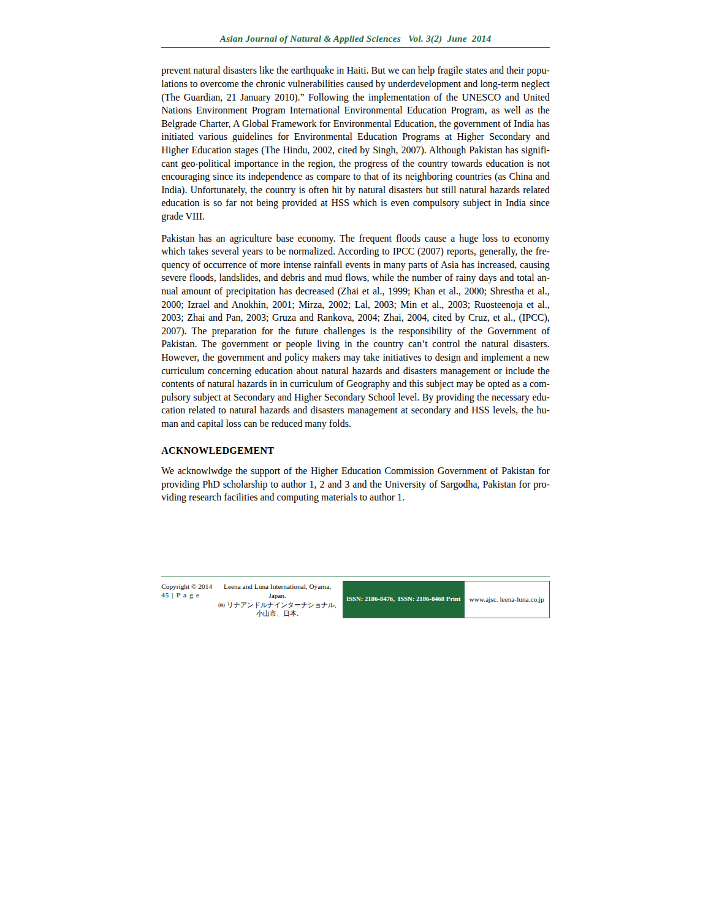Asian Journal of Natural & Applied Sciences Vol. 3(2) June 2014
prevent natural disasters like the earthquake in Haiti. But we can help fragile states and their populations to overcome the chronic vulnerabilities caused by underdevelopment and long-term neglect (The Guardian, 21 January 2010).” Following the implementation of the UNESCO and United Nations Environment Program International Environmental Education Program, as well as the Belgrade Charter, A Global Framework for Environmental Education, the government of India has initiated various guidelines for Environmental Education Programs at Higher Secondary and Higher Education stages (The Hindu, 2002, cited by Singh, 2007). Although Pakistan has significant geo-political importance in the region, the progress of the country towards education is not encouraging since its independence as compare to that of its neighboring countries (as China and India). Unfortunately, the country is often hit by natural disasters but still natural hazards related education is so far not being provided at HSS which is even compulsory subject in India since grade VIII.
Pakistan has an agriculture base economy. The frequent floods cause a huge loss to economy which takes several years to be normalized. According to IPCC (2007) reports, generally, the frequency of occurrence of more intense rainfall events in many parts of Asia has increased, causing severe floods, landslides, and debris and mud flows, while the number of rainy days and total annual amount of precipitation has decreased (Zhai et al., 1999; Khan et al., 2000; Shrestha et al., 2000; Izrael and Anokhin, 2001; Mirza, 2002; Lal, 2003; Min et al., 2003; Ruosteenoja et al., 2003; Zhai and Pan, 2003; Gruza and Rankova, 2004; Zhai, 2004, cited by Cruz, et al., (IPCC), 2007). The preparation for the future challenges is the responsibility of the Government of Pakistan. The government or people living in the country can’t control the natural disasters. However, the government and policy makers may take initiatives to design and implement a new curriculum concerning education about natural hazards and disasters management or include the contents of natural hazards in in curriculum of Geography and this subject may be opted as a compulsory subject at Secondary and Higher Secondary School level. By providing the necessary education related to natural hazards and disasters management at secondary and HSS levels, the human and capital loss can be reduced many folds.
ACKNOWLEDGEMENT
We acknowlwdge the support of the Higher Education Commission Government of Pakistan for providing PhD scholarship to author 1, 2 and 3 and the University of Sargodha, Pakistan for providing research facilities and computing materials to author 1.
Copyright © 2014
45 | P a g e
Leena and Luna International, Oyama, Japan.
㈱ リナアンドルナインターナショナル, 小山市、日本.
ISSN: 2186-8476, ISSN: 2186-8468 Print
www.ajsc. leena-luna.co.jp